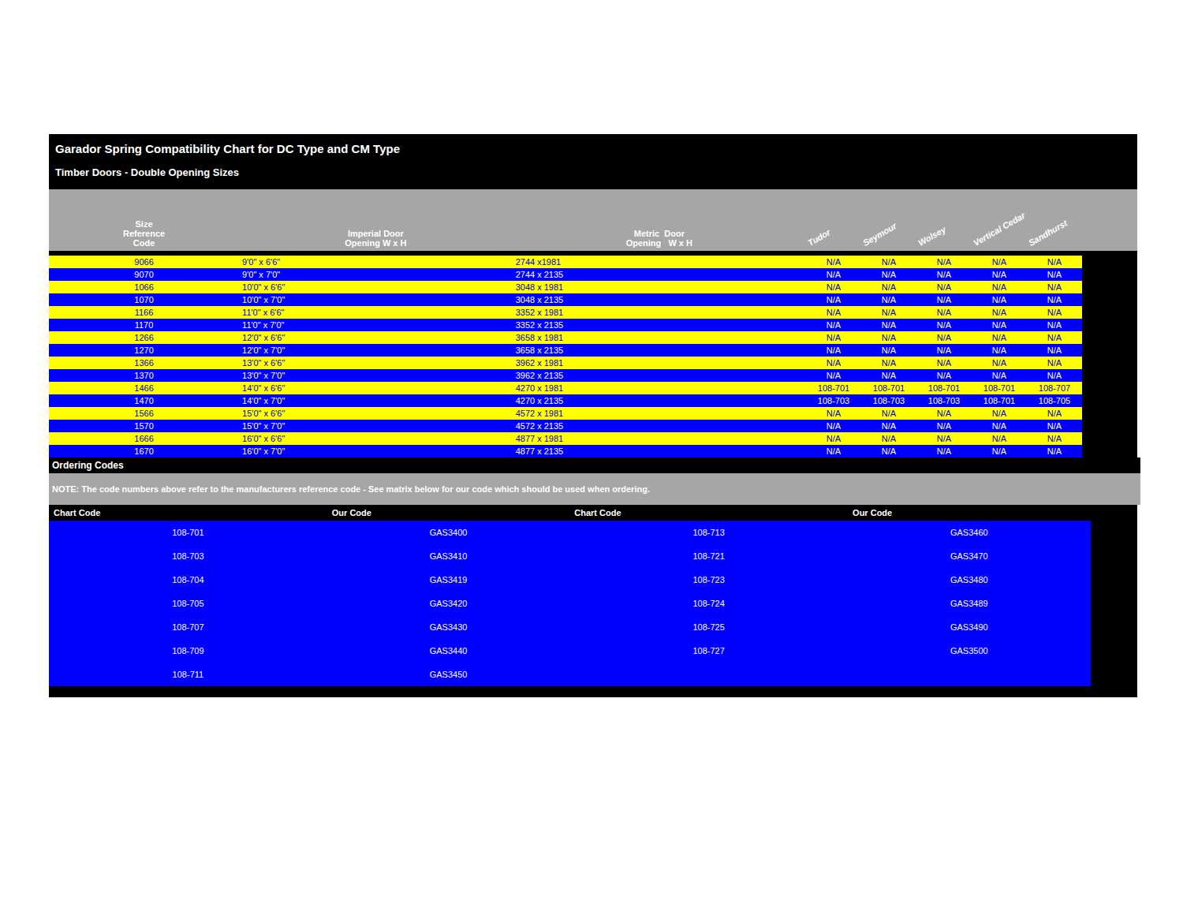Garador Spring Compatibility Chart for DC Type and CM Type
Timber Doors - Double Opening Sizes
| Size Reference Code | Imperial Door Opening W x H | Metric Door Opening W x H | Tudor | Seymour | Wolsey | Vertical Cedar | Sandhurst | |
| --- | --- | --- | --- | --- | --- | --- | --- | --- |
| 9066 | 9'0" x 6'6" | 2744 x1981 | N/A | N/A | N/A | N/A | N/A | |
| 9070 | 9'0" x 7'0" | 2744 x 2135 | N/A | N/A | N/A | N/A | N/A | |
| 1066 | 10'0" x 6'6" | 3048 x 1981 | N/A | N/A | N/A | N/A | N/A | |
| 1070 | 10'0" x 7'0" | 3048 x 2135 | N/A | N/A | N/A | N/A | N/A | |
| 1166 | 11'0" x 6'6" | 3352 x 1981 | N/A | N/A | N/A | N/A | N/A | |
| 1170 | 11'0" x 7'0" | 3352 x 2135 | N/A | N/A | N/A | N/A | N/A | |
| 1266 | 12'0" x 6'6" | 3658 x 1981 | N/A | N/A | N/A | N/A | N/A | |
| 1270 | 12'0" x 7'0" | 3658 x 2135 | N/A | N/A | N/A | N/A | N/A | |
| 1366 | 13'0" x 6'6" | 3962 x 1981 | N/A | N/A | N/A | N/A | N/A | |
| 1370 | 13'0" x 7'0" | 3962 x 2135 | N/A | N/A | N/A | N/A | N/A | |
| 1466 | 14'0" x 6'6" | 4270 x 1981 | 108-701 | 108-701 | 108-701 | 108-701 | 108-707 | |
| 1470 | 14'0" x 7'0" | 4270 x 2135 | 108-703 | 108-703 | 108-703 | 108-701 | 108-705 | |
| 1566 | 15'0" x 6'6" | 4572 x 1981 | N/A | N/A | N/A | N/A | N/A | |
| 1570 | 15'0" x 7'0" | 4572 x 2135 | N/A | N/A | N/A | N/A | N/A | |
| 1666 | 16'0" x 6'6" | 4877 x 1981 | N/A | N/A | N/A | N/A | N/A | |
| 1670 | 16'0" x 7'0" | 4877 x 2135 | N/A | N/A | N/A | N/A | N/A | |
Ordering Codes
NOTE: The code numbers above refer to the manufacturers reference code - See matrix below for our code which should be used when ordering.
| Chart Code | Our Code | Chart Code | Our Code | |
| --- | --- | --- | --- | --- |
| 108-701 | GAS3400 | 108-713 | GAS3460 | |
| 108-703 | GAS3410 | 108-721 | GAS3470 | |
| 108-704 | GAS3419 | 108-723 | GAS3480 | |
| 108-705 | GAS3420 | 108-724 | GAS3489 | |
| 108-707 | GAS3430 | 108-725 | GAS3490 | |
| 108-709 | GAS3440 | 108-727 | GAS3500 | |
| 108-711 | GAS3450 | | | |